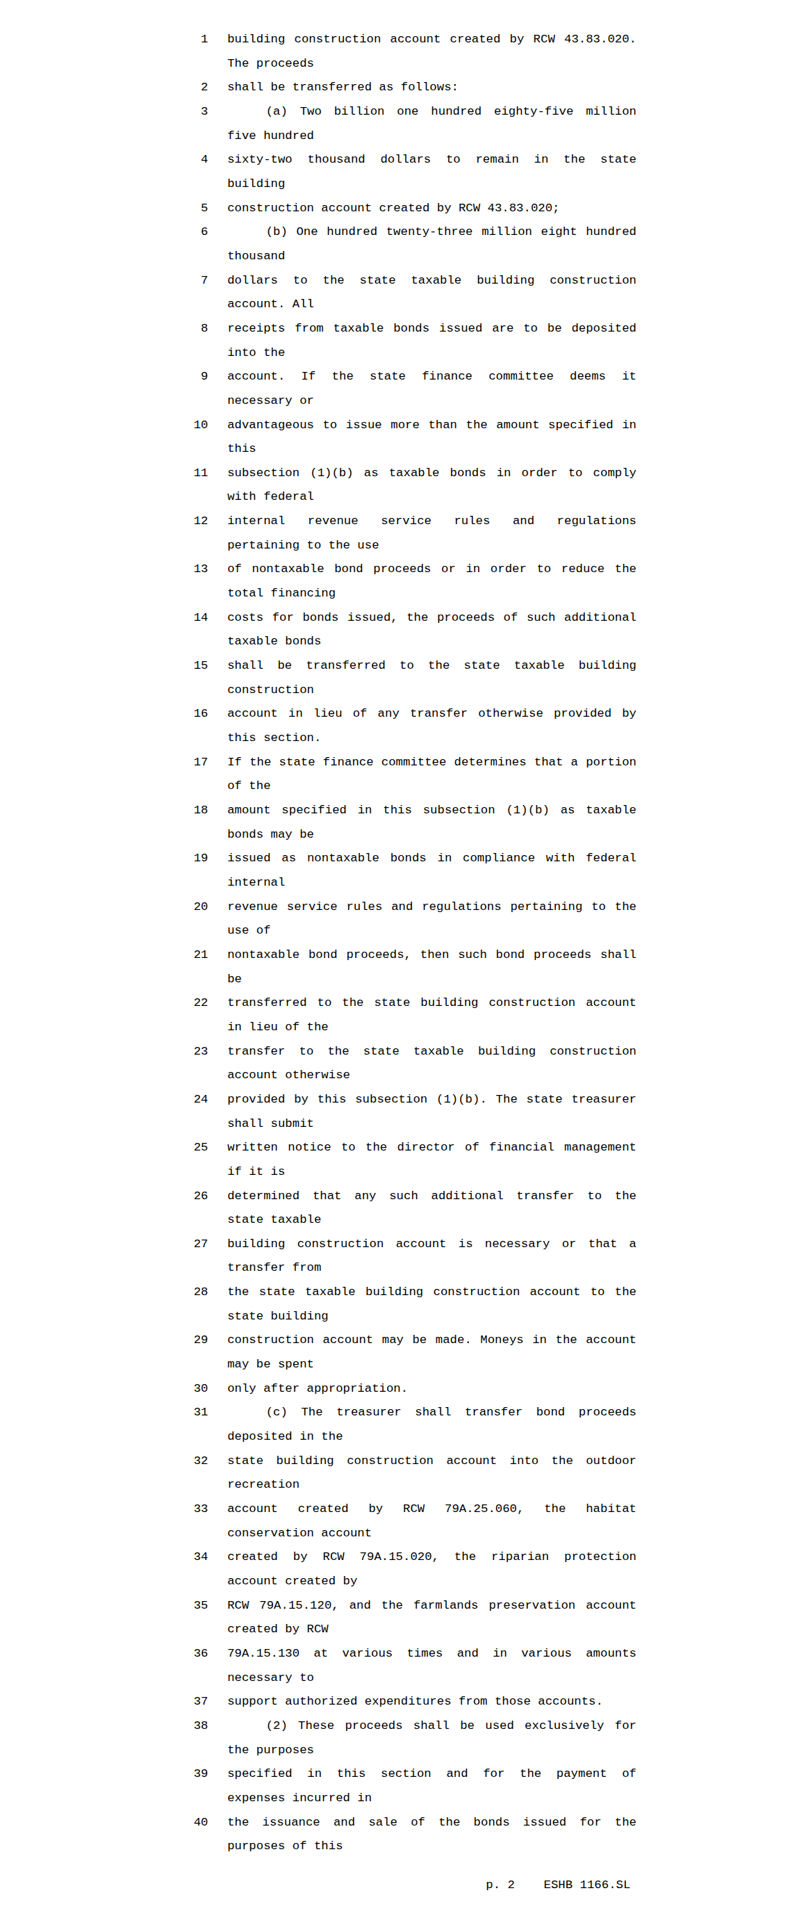1 building construction account created by RCW 43.83.020. The proceeds
2 shall be transferred as follows:
3 (a) Two billion one hundred eighty-five million five hundred
4 sixty-two thousand dollars to remain in the state building
5 construction account created by RCW 43.83.020;
6 (b) One hundred twenty-three million eight hundred thousand
7 dollars to the state taxable building construction account. All
8 receipts from taxable bonds issued are to be deposited into the
9 account. If the state finance committee deems it necessary or
10 advantageous to issue more than the amount specified in this
11 subsection (1)(b) as taxable bonds in order to comply with federal
12 internal revenue service rules and regulations pertaining to the use
13 of nontaxable bond proceeds or in order to reduce the total financing
14 costs for bonds issued, the proceeds of such additional taxable bonds
15 shall be transferred to the state taxable building construction
16 account in lieu of any transfer otherwise provided by this section.
17 If the state finance committee determines that a portion of the
18 amount specified in this subsection (1)(b) as taxable bonds may be
19 issued as nontaxable bonds in compliance with federal internal
20 revenue service rules and regulations pertaining to the use of
21 nontaxable bond proceeds, then such bond proceeds shall be
22 transferred to the state building construction account in lieu of the
23 transfer to the state taxable building construction account otherwise
24 provided by this subsection (1)(b). The state treasurer shall submit
25 written notice to the director of financial management if it is
26 determined that any such additional transfer to the state taxable
27 building construction account is necessary or that a transfer from
28 the state taxable building construction account to the state building
29 construction account may be made. Moneys in the account may be spent
30 only after appropriation.
31 (c) The treasurer shall transfer bond proceeds deposited in the
32 state building construction account into the outdoor recreation
33 account created by RCW 79A.25.060, the habitat conservation account
34 created by RCW 79A.15.020, the riparian protection account created by
35 RCW 79A.15.120, and the farmlands preservation account created by RCW
3679A.15.130 at various times and in various amounts necessary to
37 support authorized expenditures from those accounts.
38 (2) These proceeds shall be used exclusively for the purposes
39 specified in this section and for the payment of expenses incurred in
40 the issuance and sale of the bonds issued for the purposes of this
p. 2 ESHB 1166.SL